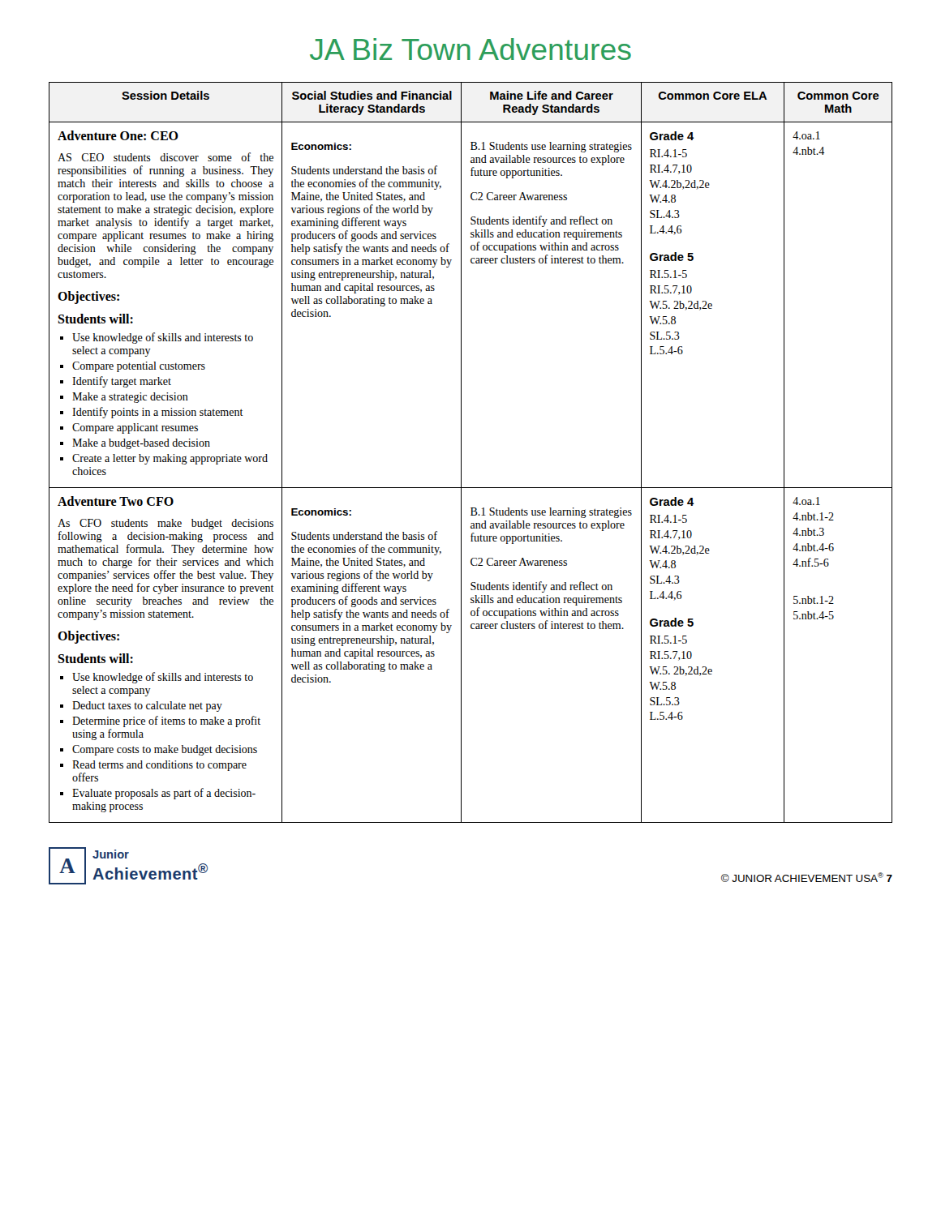JA Biz Town Adventures
| Session Details | Social Studies and Financial Literacy Standards | Maine Life and Career Ready Standards | Common Core ELA | Common Core Math |
| --- | --- | --- | --- | --- |
| Adventure One: CEO AS CEO students discover some of the responsibilities of running a business. They match their interests and skills to choose a corporation to lead, use the company’s mission statement to make a strategic decision, explore market analysis to identify a target market, compare applicant resumes to make a hiring decision while considering the company budget, and compile a letter to encourage customers. Objectives: Students will: Use knowledge of skills and interests to select a company Compare potential customers Identify target market Make a strategic decision Identify points in a mission statement Compare applicant resumes Make a budget-based decision Create a letter by making appropriate word choices | Economics: Students understand the basis of the economies of the community, Maine, the United States, and various regions of the world by examining different ways producers of goods and services help satisfy the wants and needs of consumers in a market economy by using entrepreneurship, natural, human and capital resources, as well as collaborating to make a decision. | B.1 Students use learning strategies and available resources to explore future opportunities. C2 Career Awareness Students identify and reflect on skills and education requirements of occupations within and across career clusters of interest to them. | Grade 4 RI.4.1-5 RI.4.7,10 W.4.2b,2d,2e W.4.8 SL.4.3 L.4.4,6 Grade 5 RI.5.1-5 RI.5.7,10 W.5. 2b,2d,2e W.5.8 SL.5.3 L.5.4-6 | 4.oa.1 4.nbt.4 |
| Adventure Two CFO As CFO students make budget decisions following a decision-making process and mathematical formula. They determine how much to charge for their services and which companies’ services offer the best value. They explore the need for cyber insurance to prevent online security breaches and review the company’s mission statement. Objectives: Students will: Use knowledge of skills and interests to select a company Deduct taxes to calculate net pay Determine price of items to make a profit using a formula Compare costs to make budget decisions Read terms and conditions to compare offers Evaluate proposals as part of a decision-making process | Economics: Students understand the basis of the economies of the community, Maine, the United States, and various regions of the world by examining different ways producers of goods and services help satisfy the wants and needs of consumers in a market economy by using entrepreneurship, natural, human and capital resources, as well as collaborating to make a decision. | B.1 Students use learning strategies and available resources to explore future opportunities. C2 Career Awareness Students identify and reflect on skills and education requirements of occupations within and across career clusters of interest to them. | Grade 4 RI.4.1-5 RI.4.7,10 W.4.2b,2d,2e W.4.8 SL.4.3 L.4.4,6 Grade 5 RI.5.1-5 RI.5.7,10 W.5. 2b,2d,2e W.5.8 SL.5.3 L.5.4-6 | 4.oa.1 4.nbt.1-2 4.nbt.3 4.nbt.4-6 4.nf.5-6 5.nbt.1-2 5.nbt.4-5 |
A
Junior
Achievement®
© JUNIOR ACHIEVEMENT USA® 7